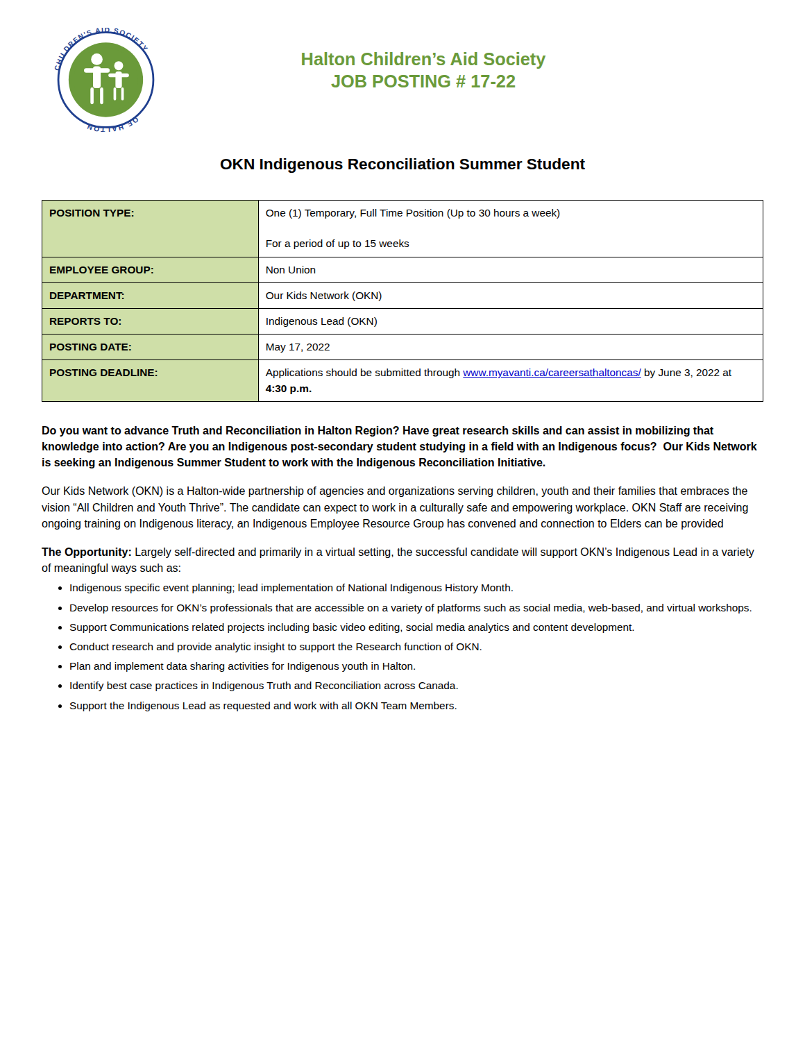CHILDREN'S AID SOCIETY OF HALTON
Halton Children’s Aid Society
JOB POSTING # 17-22
OKN Indigenous Reconciliation Summer Student
| POSITION TYPE: | One (1) Temporary, Full Time Position (Up to 30 hours a week) For a period of up to 15 weeks |
| EMPLOYEE GROUP: | Non Union |
| DEPARTMENT: | Our Kids Network (OKN) |
| REPORTS TO: | Indigenous Lead (OKN) |
| POSTING DATE: | May 17, 2022 |
| POSTING DEADLINE: | Applications should be submitted through www.myavanti.ca/careersathaltoncas/ by June 3, 2022 at 4:30 p.m. |
Do you want to advance Truth and Reconciliation in Halton Region? Have great research skills and can assist in mobilizing that knowledge into action? Are you an Indigenous post-secondary student studying in a field with an Indigenous focus? Our Kids Network is seeking an Indigenous Summer Student to work with the Indigenous Reconciliation Initiative.
Our Kids Network (OKN) is a Halton-wide partnership of agencies and organizations serving children, youth and their families that embraces the vision “All Children and Youth Thrive”. The candidate can expect to work in a culturally safe and empowering workplace. OKN Staff are receiving ongoing training on Indigenous literacy, an Indigenous Employee Resource Group has convened and connection to Elders can be provided
The Opportunity: Largely self-directed and primarily in a virtual setting, the successful candidate will support OKN’s Indigenous Lead in a variety of meaningful ways such as:
Indigenous specific event planning; lead implementation of National Indigenous History Month.
Develop resources for OKN’s professionals that are accessible on a variety of platforms such as social media, web-based, and virtual workshops.
Support Communications related projects including basic video editing, social media analytics and content development.
Conduct research and provide analytic insight to support the Research function of OKN.
Plan and implement data sharing activities for Indigenous youth in Halton.
Identify best case practices in Indigenous Truth and Reconciliation across Canada.
Support the Indigenous Lead as requested and work with all OKN Team Members.